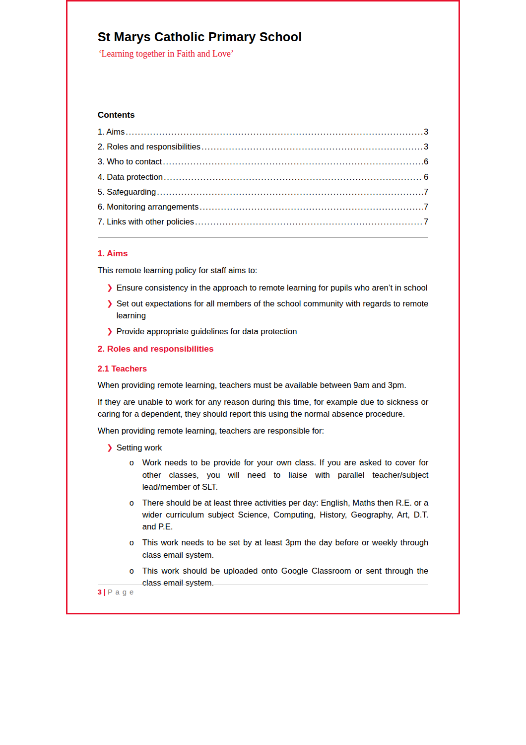St Marys Catholic Primary School
‘Learning together in Faith and Love’
Contents
1. Aims.................................................................................................................................. 3
2. Roles and responsibilities.......................................................................................... 3
3. Who to contact....................................................................................................... 6
4. Data protection....................................................................................................... 6
5. Safeguarding.......................................................................................................... 7
6. Monitoring arrangements......................................................................................... 7
7. Links with other policies............................................................................................ 7
1. Aims
This remote learning policy for staff aims to:
Ensure consistency in the approach to remote learning for pupils who aren’t in school
Set out expectations for all members of the school community with regards to remote learning
Provide appropriate guidelines for data protection
2. Roles and responsibilities
2.1 Teachers
When providing remote learning, teachers must be available between 9am and 3pm.
If they are unable to work for any reason during this time, for example due to sickness or caring for a dependent, they should report this using the normal absence procedure.
When providing remote learning, teachers are responsible for:
Setting work
Work needs to be provide for your own class. If you are asked to cover for other classes, you will need to liaise with parallel teacher/subject lead/member of SLT.
There should be at least three activities per day: English, Maths then R.E. or a wider curriculum subject Science, Computing, History, Geography, Art, D.T. and P.E.
This work needs to be set by at least 3pm the day before or weekly through class email system.
This work should be uploaded onto Google Classroom or sent through the class email system.
3 | P a g e